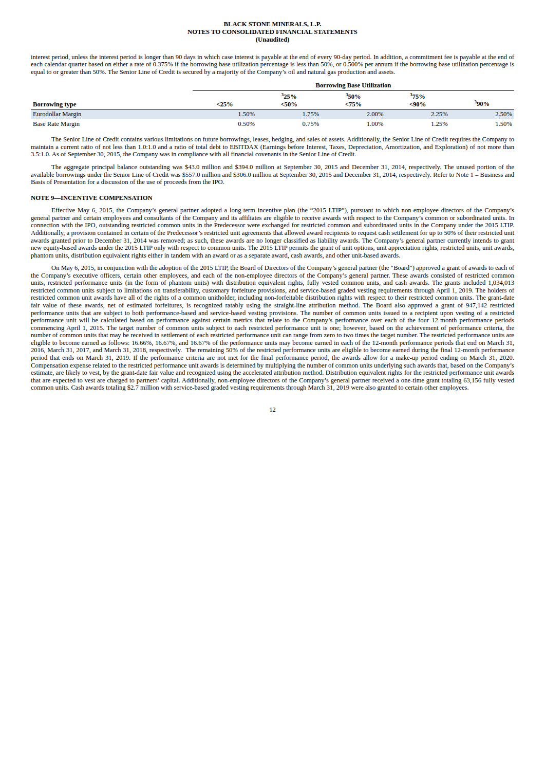BLACK STONE MINERALS, L.P.
NOTES TO CONSOLIDATED FINANCIAL STATEMENTS
(Unaudited)
interest period, unless the interest period is longer than 90 days in which case interest is payable at the end of every 90-day period. In addition, a commitment fee is payable at the end of each calendar quarter based on either a rate of 0.375% if the borrowing base utilization percentage is less than 50%, or 0.500% per annum if the borrowing base utilization percentage is equal to or greater than 50%. The Senior Line of Credit is secured by a majority of the Company’s oil and natural gas production and assets.
| | Borrowing Base Utilization |
| Borrowing type | <25% | 3 25% <50% | 3 50% <75% | 3 75% <90% | 3 90% |
| Eurodollar Margin | 1.50% | 1.75% | 2.00% | 2.25% | 2.50% |
| Base Rate Margin | 0.50% | 0.75% | 1.00% | 1.25% | 1.50% |
The Senior Line of Credit contains various limitations on future borrowings, leases, hedging, and sales of assets. Additionally, the Senior Line of Credit requires the Company to maintain a current ratio of not less than 1.0:1.0 and a ratio of total debt to EBITDAX (Earnings before Interest, Taxes, Depreciation, Amortization, and Exploration) of not more than 3.5:1.0. As of September 30, 2015, the Company was in compliance with all financial covenants in the Senior Line of Credit.
The aggregate principal balance outstanding was $43.0 million and $394.0 million at September 30, 2015 and December 31, 2014, respectively. The unused portion of the available borrowings under the Senior Line of Credit was $557.0 million and $306.0 million at September 30, 2015 and December 31, 2014, respectively. Refer to Note 1 – Business and Basis of Presentation for a discussion of the use of proceeds from the IPO.
NOTE 9—INCENTIVE COMPENSATION
Effective May 6, 2015, the Company’s general partner adopted a long-term incentive plan (the “2015 LTIP”), pursuant to which non-employee directors of the Company’s general partner and certain employees and consultants of the Company and its affiliates are eligible to receive awards with respect to the Company’s common or subordinated units. In connection with the IPO, outstanding restricted common units in the Predecessor were exchanged for restricted common and subordinated units in the Company under the 2015 LTIP. Additionally, a provision contained in certain of the Predecessor’s restricted unit agreements that allowed award recipients to request cash settlement for up to 50% of their restricted unit awards granted prior to December 31, 2014 was removed; as such, these awards are no longer classified as liability awards. The Company’s general partner currently intends to grant new equity-based awards under the 2015 LTIP only with respect to common units. The 2015 LTIP permits the grant of unit options, unit appreciation rights, restricted units, unit awards, phantom units, distribution equivalent rights either in tandem with an award or as a separate award, cash awards, and other unit-based awards.
On May 6, 2015, in conjunction with the adoption of the 2015 LTIP, the Board of Directors of the Company’s general partner (the “Board”) approved a grant of awards to each of the Company’s executive officers, certain other employees, and each of the non-employee directors of the Company’s general partner. These awards consisted of restricted common units, restricted performance units (in the form of phantom units) with distribution equivalent rights, fully vested common units, and cash awards. The grants included 1,034,013 restricted common units subject to limitations on transferability, customary forfeiture provisions, and service-based graded vesting requirements through April 1, 2019. The holders of restricted common unit awards have all of the rights of a common unitholder, including non-forfeitable distribution rights with respect to their restricted common units. The grant-date fair value of these awards, net of estimated forfeitures, is recognized ratably using the straight-line attribution method. The Board also approved a grant of 947,142 restricted performance units that are subject to both performance-based and service-based vesting provisions. The number of common units issued to a recipient upon vesting of a restricted performance unit will be calculated based on performance against certain metrics that relate to the Company’s performance over each of the four 12-month performance periods commencing April 1, 2015. The target number of common units subject to each restricted performance unit is one; however, based on the achievement of performance criteria, the number of common units that may be received in settlement of each restricted performance unit can range from zero to two times the target number. The restricted performance units are eligible to become earned as follows: 16.66%, 16.67%, and 16.67% of the performance units may become earned in each of the 12-month performance periods that end on March 31, 2016, March 31, 2017, and March 31, 2018, respectively. The remaining 50% of the restricted performance units are eligible to become earned during the final 12-month performance period that ends on March 31, 2019. If the performance criteria are not met for the final performance period, the awards allow for a make-up period ending on March 31, 2020. Compensation expense related to the restricted performance unit awards is determined by multiplying the number of common units underlying such awards that, based on the Company’s estimate, are likely to vest, by the grant-date fair value and recognized using the accelerated attribution method. Distribution equivalent rights for the restricted performance unit awards that are expected to vest are charged to partners’ capital. Additionally, non-employee directors of the Company’s general partner received a one-time grant totaling 63,156 fully vested common units. Cash awards totaling $2.7 million with service-based graded vesting requirements through March 31, 2019 were also granted to certain other employees.
12